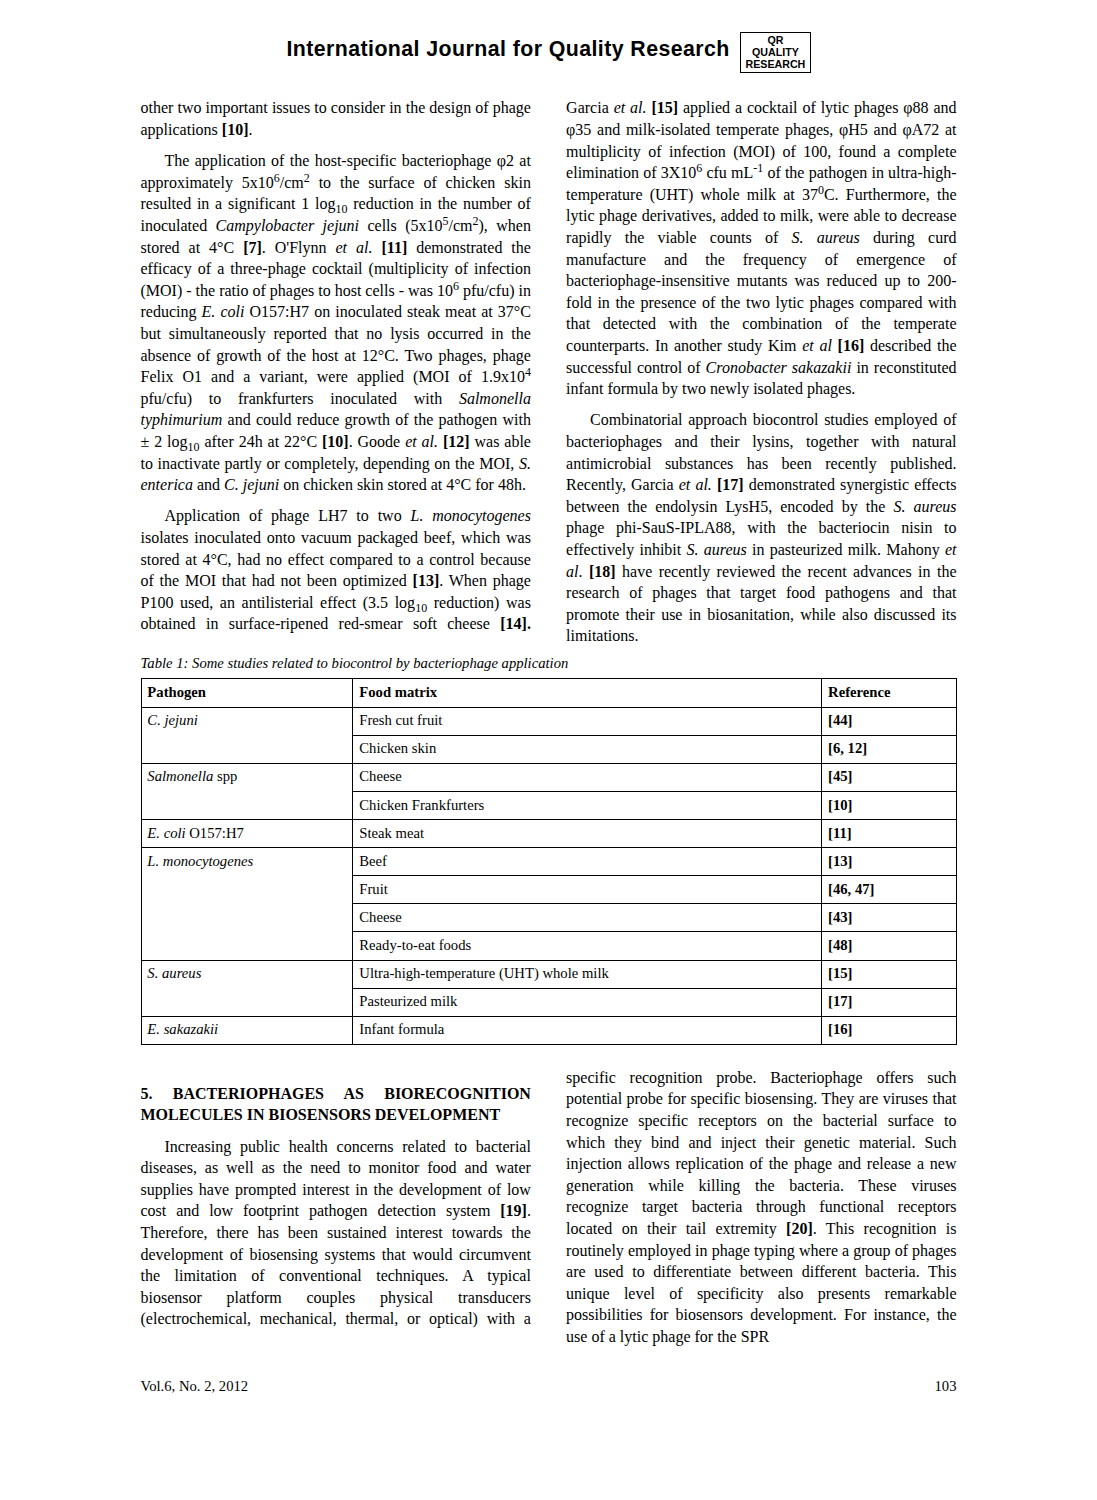International Journal for Quality Research QR
QUALITY
RESEARCH
other two important issues to consider in the design of phage applications [10].
The application of the host-specific bacteriophage φ2 at approximately 5x106/cm2 to the surface of chicken skin resulted in a significant 1 log10 reduction in the number of inoculated Campylobacter jejuni cells (5x105/cm2), when stored at 4°C [7]. O'Flynn et al. [11] demonstrated the efficacy of a three-phage cocktail (multiplicity of infection (MOI) - the ratio of phages to host cells - was 106 pfu/cfu) in reducing E. coli O157:H7 on inoculated steak meat at 37°C but simultaneously reported that no lysis occurred in the absence of growth of the host at 12°C. Two phages, phage Felix O1 and a variant, were applied (MOI of 1.9x104 pfu/cfu) to frankfurters inoculated with Salmonella typhimurium and could reduce growth of the pathogen with ± 2 log10 after 24h at 22°C [10]. Goode et al. [12] was able to inactivate partly or completely, depending on the MOI, S. enterica and C. jejuni on chicken skin stored at 4°C for 48h.
Application of phage LH7 to two L. monocytogenes isolates inoculated onto vacuum packaged beef, which was stored at 4°C, had no effect compared to a control because of the MOI that had not been optimized [13]. When phage P100 used, an antilisterial effect (3.5 log10 reduction) was obtained in surface-ripened red-smear soft cheese [14]. Garcia et al. [15] applied a cocktail of lytic phages φ88 and φ35 and milk-isolated temperate phages, φH5 and φA72 at multiplicity of infection (MOI) of 100, found a complete elimination of 3X106 cfu mL-1 of the pathogen in ultra-high-temperature (UHT) whole milk at 370C. Furthermore, the lytic phage derivatives, added to milk, were able to decrease rapidly the viable counts of S. aureus during curd manufacture and the frequency of emergence of bacteriophage-insensitive mutants was reduced up to 200-fold in the presence of the two lytic phages compared with that detected with the combination of the temperate counterparts. In another study Kim et al [16] described the successful control of Cronobacter sakazakii in reconstituted infant formula by two newly isolated phages.
Combinatorial approach biocontrol studies employed of bacteriophages and their lysins, together with natural antimicrobial substances has been recently published. Recently, Garcia et al. [17] demonstrated synergistic effects between the endolysin LysH5, encoded by the S. aureus phage phi-SauS-IPLA88, with the bacteriocin nisin to effectively inhibit S. aureus in pasteurized milk. Mahony et al. [18] have recently reviewed the recent advances in the research of phages that target food pathogens and that promote their use in biosanitation, while also discussed its limitations.
Table 1: Some studies related to biocontrol by bacteriophage application
| Pathogen | Food matrix | Reference |
| --- | --- | --- |
| C. jejuni | Fresh cut fruit | [44] |
| Chicken skin | [6, 12] |
| Salmonella spp | Cheese | [45] |
| Chicken Frankfurters | [10] |
| E. coli O157:H7 | Steak meat | [11] |
| L. monocytogenes | Beef | [13] |
| Fruit | [46, 47] |
| Cheese | [43] |
| Ready-to-eat foods | [48] |
| S. aureus | Ultra-high-temperature (UHT) whole milk | [15] |
| Pasteurized milk | [17] |
| E. sakazakii | Infant formula | [16] |
5. Bacteriophages as Biorecognition Molecules in Biosensors Development
Increasing public health concerns related to bacterial diseases, as well as the need to monitor food and water supplies have prompted interest in the development of low cost and low footprint pathogen detection system [19]. Therefore, there has been sustained interest towards the development of biosensing systems that would circumvent the limitation of conventional techniques. A typical biosensor platform couples physical transducers (electrochemical, mechanical, thermal, or optical) with a specific recognition probe. Bacteriophage offers such potential probe for specific biosensing. They are viruses that recognize specific receptors on the bacterial surface to which they bind and inject their genetic material. Such injection allows replication of the phage and release a new generation while killing the bacteria. These viruses recognize target bacteria through functional receptors located on their tail extremity [20]. This recognition is routinely employed in phage typing where a group of phages are used to differentiate between different bacteria. This unique level of specificity also presents remarkable possibilities for biosensors development. For instance, the use of a lytic phage for the SPR
Vol.6, No. 2, 2012 103